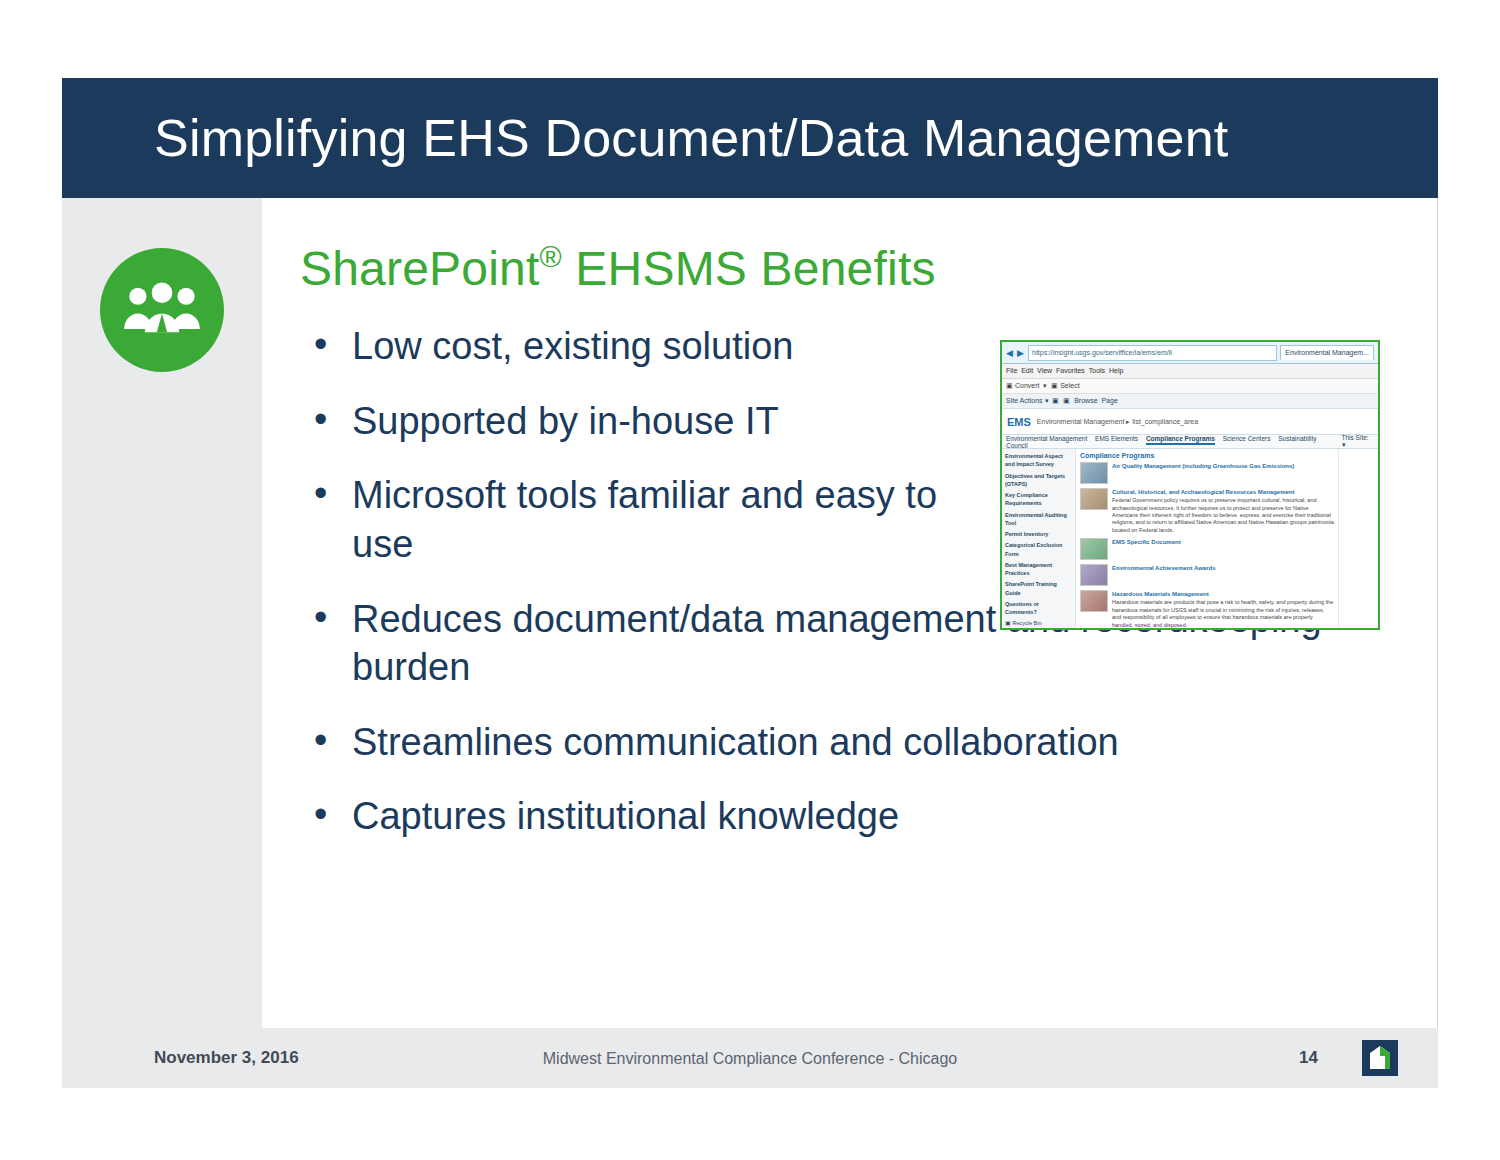Simplifying EHS Document/Data Management
SharePoint® EHSMS Benefits
Low cost, existing solution
Supported by in-house IT
Microsoft tools familiar and easy to use
Reduces document/data management and recordkeeping burden
Streamlines communication and collaboration
Captures institutional knowledge
◀▶
https://insight.usgs.gov/serviffice/ia/ems/em/li
Environmental Managem...
File Edit View Favorites Tools Help
▣ Convert ▾ ▣ Select
Site Actions ▾ ▣ ▣ Browse Page
EMS Environmental Management ▸ list_compliance_area
Environmental Management EMS Elements Compliance Programs Science Centers Sustainability Council This Site: ▾
Environmental Aspect and Impact Survey
Objectives and Targets (OTAPS)
Key Compliance Requirements
Environmental Auditing Tool
Permit Inventory
Categorical Exclusion Form
Best Management Practices
SharePoint Training Guide
Questions or Comments?
▣ Recycle Bin
▣ All Site Content
Compliance Programs
Air Quality Management (including Greenhouse Gas Emissions)
Cultural, Historical, and Archaeological Resources Management Federal Government policy requires us to preserve important cultural, historical, and archaeological resources. It further requires us to protect and preserve for Native Americans their inherent right of freedom to believe, express, and exercise their traditional religions, and to return to affiliated Native American and Native Hawaiian groups patrimonia located on Federal lands.
EMS Specific Document
Environmental Achievement Awards
Hazardous Materials Management Hazardous materials are products that pose a risk to health, safety, and property during the hazardous materials for USGS staff is crucial in minimizing the risk of injuries, releases, and responsibility of all employees to ensure that hazardous materials are properly handled, stored, and disposed.
Hazardous Waste Management
November 3, 2016
Midwest Environmental Compliance Conference - Chicago
14